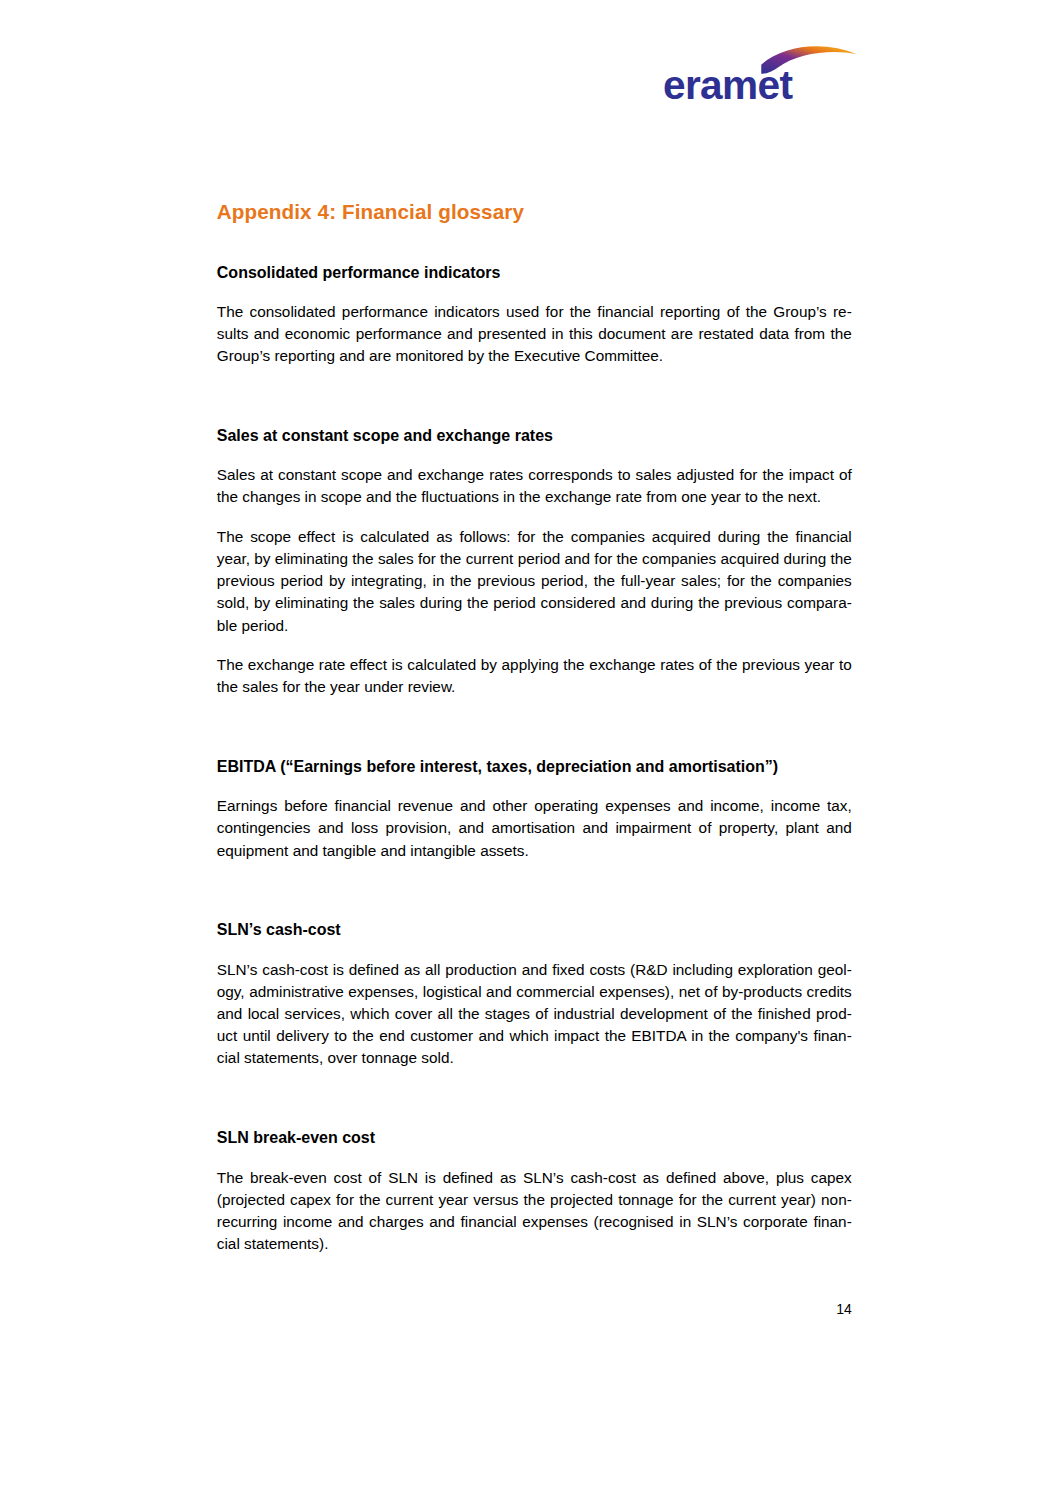eramet
Appendix 4: Financial glossary
Consolidated performance indicators
The consolidated performance indicators used for the financial reporting of the Group’s results and economic performance and presented in this document are restated data from the Group’s reporting and are monitored by the Executive Committee.
Sales at constant scope and exchange rates
Sales at constant scope and exchange rates corresponds to sales adjusted for the impact of the changes in scope and the fluctuations in the exchange rate from one year to the next.
The scope effect is calculated as follows: for the companies acquired during the financial year, by eliminating the sales for the current period and for the companies acquired during the previous period by integrating, in the previous period, the full-year sales; for the companies sold, by eliminating the sales during the period considered and during the previous comparable period.
The exchange rate effect is calculated by applying the exchange rates of the previous year to the sales for the year under review.
EBITDA (“Earnings before interest, taxes, depreciation and amortisation”)
Earnings before financial revenue and other operating expenses and income, income tax, contingencies and loss provision, and amortisation and impairment of property, plant and equipment and tangible and intangible assets.
SLN’s cash-cost
SLN’s cash-cost is defined as all production and fixed costs (R&D including exploration geology, administrative expenses, logistical and commercial expenses), net of by-products credits and local services, which cover all the stages of industrial development of the finished product until delivery to the end customer and which impact the EBITDA in the company's financial statements, over tonnage sold.
SLN break-even cost
The break-even cost of SLN is defined as SLN’s cash-cost as defined above, plus capex (projected capex for the current year versus the projected tonnage for the current year) non-recurring income and charges and financial expenses (recognised in SLN’s corporate financial statements).
14